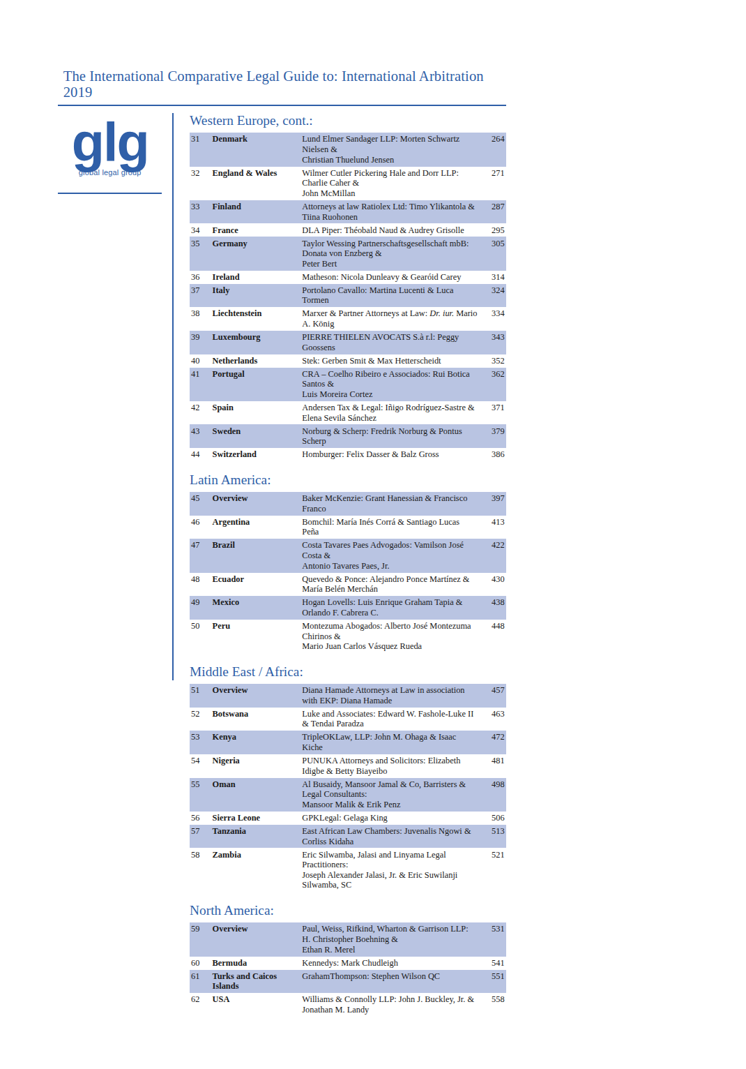The International Comparative Legal Guide to: International Arbitration 2019
glg
global legal group
Western Europe, cont.:
| 31 | Denmark | Lund Elmer Sandager LLP: Morten Schwartz Nielsen & Christian Thuelund Jensen | 264 |
| 32 | England & Wales | Wilmer Cutler Pickering Hale and Dorr LLP: Charlie Caher & John McMillan | 271 |
| 33 | Finland | Attorneys at law Ratiolex Ltd: Timo Ylikantola & Tiina Ruohonen | 287 |
| 34 | France | DLA Piper: Théobald Naud & Audrey Grisolle | 295 |
| 35 | Germany | Taylor Wessing Partnerschaftsgesellschaft mbB: Donata von Enzberg & Peter Bert | 305 |
| 36 | Ireland | Matheson: Nicola Dunleavy & Gearóid Carey | 314 |
| 37 | Italy | Portolano Cavallo: Martina Lucenti & Luca Tormen | 324 |
| 38 | Liechtenstein | Marxer & Partner Attorneys at Law: Dr. iur. Mario A. König | 334 |
| 39 | Luxembourg | PIERRE THIELEN AVOCATS S.à r.l: Peggy Goossens | 343 |
| 40 | Netherlands | Stek: Gerben Smit & Max Hetterscheidt | 352 |
| 41 | Portugal | CRA – Coelho Ribeiro e Associados: Rui Botica Santos & Luis Moreira Cortez | 362 |
| 42 | Spain | Andersen Tax & Legal: Iñigo Rodríguez-Sastre & Elena Sevila Sánchez | 371 |
| 43 | Sweden | Norburg & Scherp: Fredrik Norburg & Pontus Scherp | 379 |
| 44 | Switzerland | Homburger: Felix Dasser & Balz Gross | 386 |
Latin America:
| 45 | Overview | Baker McKenzie: Grant Hanessian & Francisco Franco | 397 |
| 46 | Argentina | Bomchil: María Inés Corrá & Santiago Lucas Peña | 413 |
| 47 | Brazil | Costa Tavares Paes Advogados: Vamilson José Costa & Antonio Tavares Paes, Jr. | 422 |
| 48 | Ecuador | Quevedo & Ponce: Alejandro Ponce Martínez & María Belén Merchán | 430 |
| 49 | Mexico | Hogan Lovells: Luis Enrique Graham Tapia & Orlando F. Cabrera C. | 438 |
| 50 | Peru | Montezuma Abogados: Alberto José Montezuma Chirinos & Mario Juan Carlos Vásquez Rueda | 448 |
Middle East / Africa:
| 51 | Overview | Diana Hamade Attorneys at Law in association with EKP: Diana Hamade | 457 |
| 52 | Botswana | Luke and Associates: Edward W. Fashole-Luke II & Tendai Paradza | 463 |
| 53 | Kenya | TripleOKLaw, LLP: John M. Ohaga & Isaac Kiche | 472 |
| 54 | Nigeria | PUNUKA Attorneys and Solicitors: Elizabeth Idigbe & Betty Biayeibo | 481 |
| 55 | Oman | Al Busaidy, Mansoor Jamal & Co, Barristers & Legal Consultants: Mansoor Malik & Erik Penz | 498 |
| 56 | Sierra Leone | GPKLegal: Gelaga King | 506 |
| 57 | Tanzania | East African Law Chambers: Juvenalis Ngowi & Corliss Kidaha | 513 |
| 58 | Zambia | Eric Silwamba, Jalasi and Linyama Legal Practitioners: Joseph Alexander Jalasi, Jr. & Eric Suwilanji Silwamba, SC | 521 |
North America:
| 59 | Overview | Paul, Weiss, Rifkind, Wharton & Garrison LLP: H. Christopher Boehning & Ethan R. Merel | 531 |
| 60 | Bermuda | Kennedys: Mark Chudleigh | 541 |
| 61 | Turks and Caicos Islands | GrahamThompson: Stephen Wilson QC | 551 |
| 62 | USA | Williams & Connolly LLP: John J. Buckley, Jr. & Jonathan M. Landy | 558 |